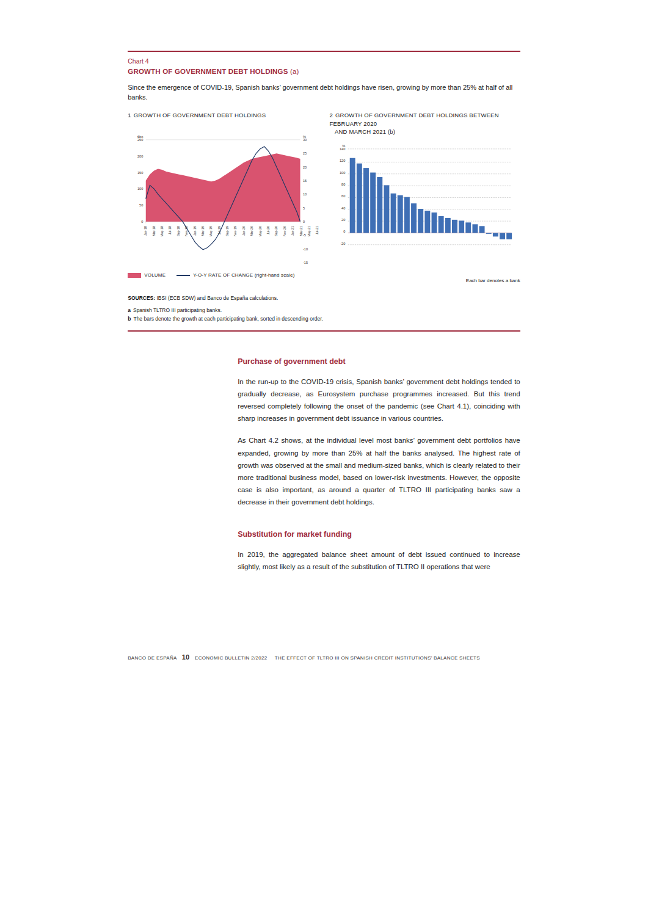Chart 4
GROWTH OF GOVERNMENT DEBT HOLDINGS (a)
Since the emergence of COVID-19, Spanish banks’ government debt holdings have risen, growing by more than 25% at half of all banks.
1 GROWTH OF GOVERNMENT DEBT HOLDINGS
€bn 250 200 150 100 50 0 % 30 25 20 15 10 5 0 -5 -10 -15 Jan-18 Mar-18 May-18 Jul-18 Sep-18 Nov-18 Jan-19 Mar-19 May-19 Jul-19 Sep-19 Nov-19 Jan-20 Mar-20 May-20 Jul-20 Sep-20 Nov-20 Jan-21 Mar-21 May-21 Jul-21 Sep-21
VOLUME Y-O-Y RATE OF CHANGE (right-hand scale)
2 GROWTH OF GOVERNMENT DEBT HOLDINGS BETWEEN FEBRUARY 2020
AND MARCH 2021 (b)
% 140 120 100 80 60 40 20 0 -20
Each bar denotes a bank
SOURCES: IBSI (ECB SDW) and Banco de España calculations.
a Spanish TLTRO III participating banks.
b The bars denote the growth at each participating bank, sorted in descending order.
Purchase of government debt
In the run-up to the COVID-19 crisis, Spanish banks’ government debt holdings tended to gradually decrease, as Eurosystem purchase programmes increased. But this trend reversed completely following the onset of the pandemic (see Chart 4.1), coinciding with sharp increases in government debt issuance in various countries.
As Chart 4.2 shows, at the individual level most banks’ government debt portfolios have expanded, growing by more than 25% at half the banks analysed. The highest rate of growth was observed at the small and medium-sized banks, which is clearly related to their more traditional business model, based on lower-risk investments. However, the opposite case is also important, as around a quarter of TLTRO III participating banks saw a decrease in their government debt holdings.
Substitution for market funding
In 2019, the aggregated balance sheet amount of debt issued continued to increase slightly, most likely as a result of the substitution of TLTRO II operations that were
BANCO DE ESPAÑA 10 ECONOMIC BULLETIN 2/2022 THE EFFECT OF TLTRO III ON SPANISH CREDIT INSTITUTIONS’ BALANCE SHEETS